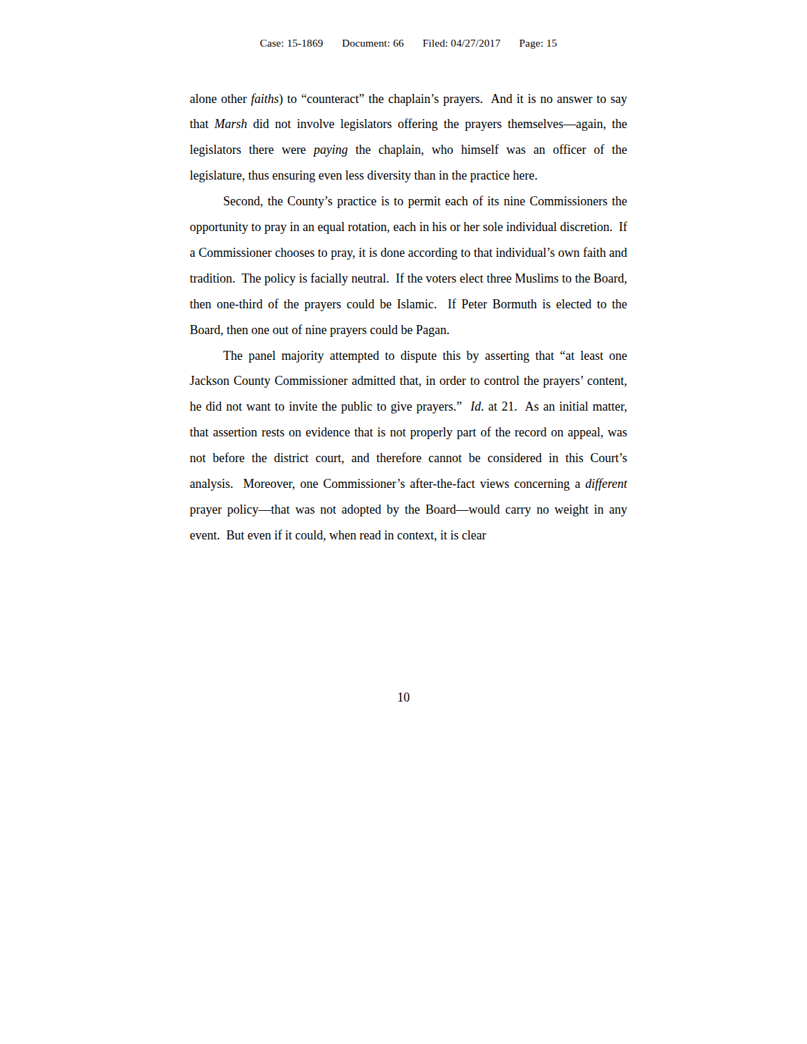Case: 15-1869 Document: 66 Filed: 04/27/2017 Page: 15
alone other faiths) to “counteract” the chaplain’s prayers. And it is no answer to say that Marsh did not involve legislators offering the prayers themselves—again, the legislators there were paying the chaplain, who himself was an officer of the legislature, thus ensuring even less diversity than in the practice here.
Second, the County’s practice is to permit each of its nine Commissioners the opportunity to pray in an equal rotation, each in his or her sole individual discretion. If a Commissioner chooses to pray, it is done according to that individual’s own faith and tradition. The policy is facially neutral. If the voters elect three Muslims to the Board, then one-third of the prayers could be Islamic. If Peter Bormuth is elected to the Board, then one out of nine prayers could be Pagan.
The panel majority attempted to dispute this by asserting that “at least one Jackson County Commissioner admitted that, in order to control the prayers’ content, he did not want to invite the public to give prayers.” Id. at 21. As an initial matter, that assertion rests on evidence that is not properly part of the record on appeal, was not before the district court, and therefore cannot be considered in this Court’s analysis. Moreover, one Commissioner’s after-the-fact views concerning a different prayer policy—that was not adopted by the Board—would carry no weight in any event. But even if it could, when read in context, it is clear
10